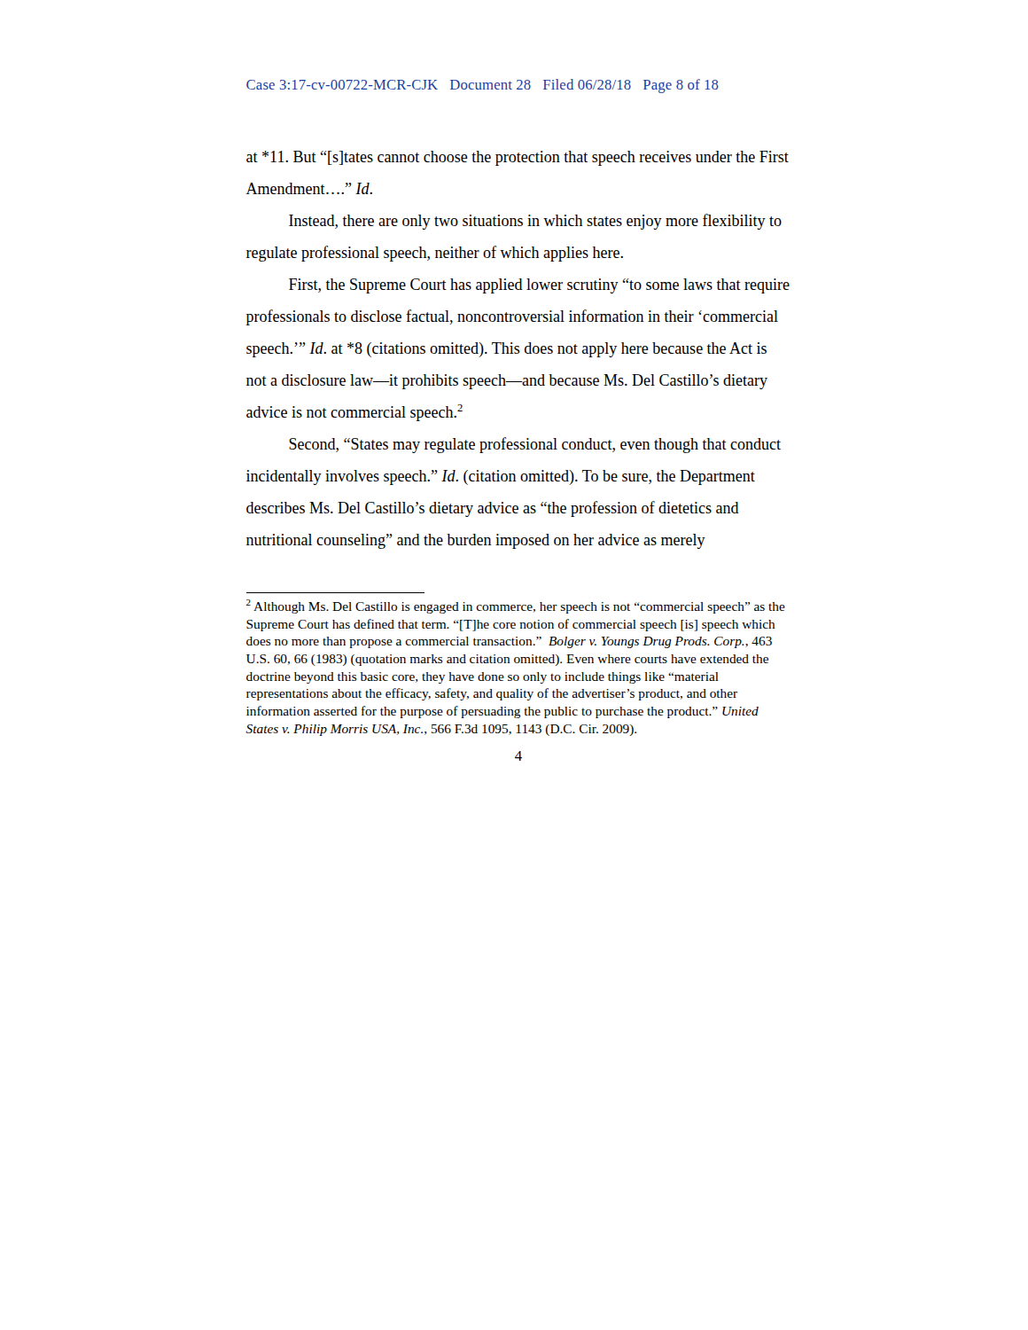Case 3:17-cv-00722-MCR-CJK Document 28 Filed 06/28/18 Page 8 of 18
at *11. But “[s]tates cannot choose the protection that speech receives under the First Amendment….” Id.
Instead, there are only two situations in which states enjoy more flexibility to regulate professional speech, neither of which applies here.
First, the Supreme Court has applied lower scrutiny “to some laws that require professionals to disclose factual, noncontroversial information in their ‘commercial speech.’” Id. at *8 (citations omitted). This does not apply here because the Act is not a disclosure law—it prohibits speech—and because Ms. Del Castillo’s dietary advice is not commercial speech.2
Second, “States may regulate professional conduct, even though that conduct incidentally involves speech.” Id. (citation omitted). To be sure, the Department describes Ms. Del Castillo’s dietary advice as “the profession of dietetics and nutritional counseling” and the burden imposed on her advice as merely
2 Although Ms. Del Castillo is engaged in commerce, her speech is not “commercial speech” as the Supreme Court has defined that term. “[T]he core notion of commercial speech [is] speech which does no more than propose a commercial transaction.” Bolger v. Youngs Drug Prods. Corp., 463 U.S. 60, 66 (1983) (quotation marks and citation omitted). Even where courts have extended the doctrine beyond this basic core, they have done so only to include things like “material representations about the efficacy, safety, and quality of the advertiser’s product, and other information asserted for the purpose of persuading the public to purchase the product.” United States v. Philip Morris USA, Inc., 566 F.3d 1095, 1143 (D.C. Cir. 2009).
4